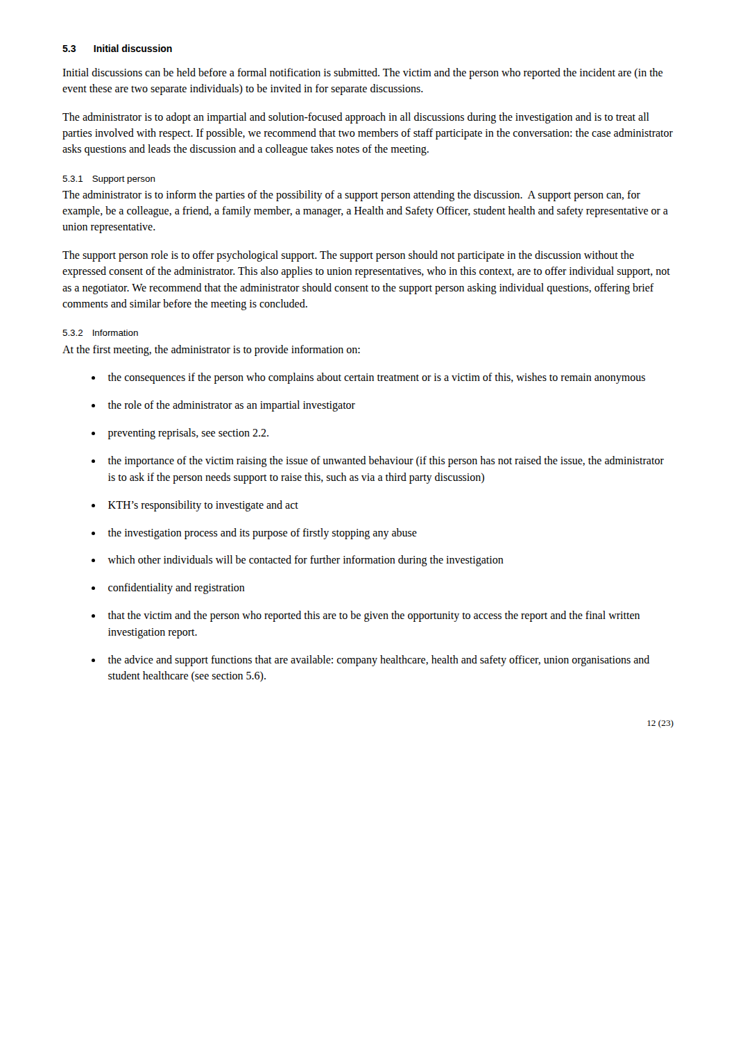5.3 Initial discussion
Initial discussions can be held before a formal notification is submitted. The victim and the person who reported the incident are (in the event these are two separate individuals) to be invited in for separate discussions.
The administrator is to adopt an impartial and solution-focused approach in all discussions during the investigation and is to treat all parties involved with respect. If possible, we recommend that two members of staff participate in the conversation: the case administrator asks questions and leads the discussion and a colleague takes notes of the meeting.
5.3.1 Support person
The administrator is to inform the parties of the possibility of a support person attending the discussion. A support person can, for example, be a colleague, a friend, a family member, a manager, a Health and Safety Officer, student health and safety representative or a union representative.
The support person role is to offer psychological support. The support person should not participate in the discussion without the expressed consent of the administrator. This also applies to union representatives, who in this context, are to offer individual support, not as a negotiator. We recommend that the administrator should consent to the support person asking individual questions, offering brief comments and similar before the meeting is concluded.
5.3.2 Information
At the first meeting, the administrator is to provide information on:
the consequences if the person who complains about certain treatment or is a victim of this, wishes to remain anonymous
the role of the administrator as an impartial investigator
preventing reprisals, see section 2.2.
the importance of the victim raising the issue of unwanted behaviour (if this person has not raised the issue, the administrator is to ask if the person needs support to raise this, such as via a third party discussion)
KTH’s responsibility to investigate and act
the investigation process and its purpose of firstly stopping any abuse
which other individuals will be contacted for further information during the investigation
confidentiality and registration
that the victim and the person who reported this are to be given the opportunity to access the report and the final written investigation report.
the advice and support functions that are available: company healthcare, health and safety officer, union organisations and student healthcare (see section 5.6).
12 (23)